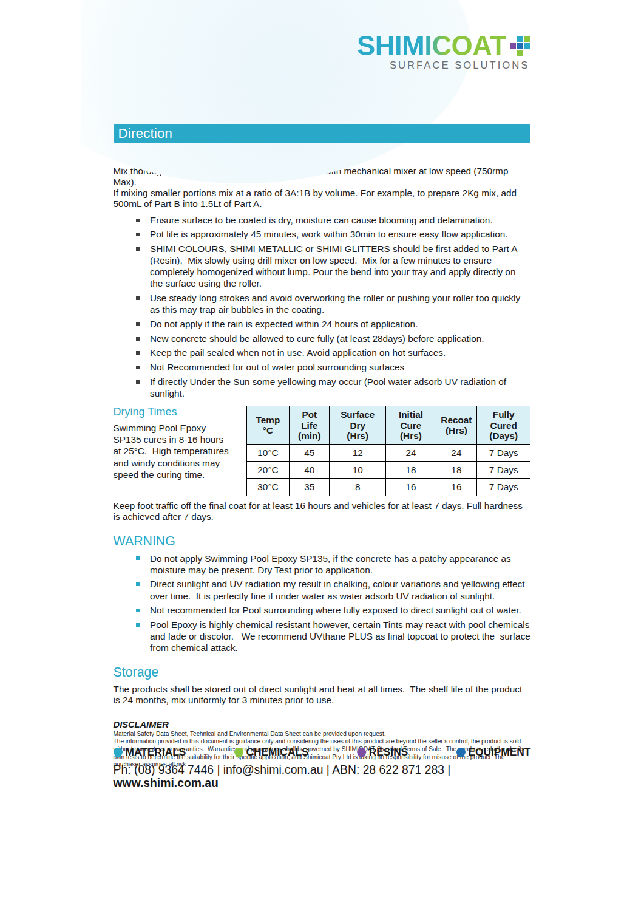SHIMICOAT
SURFACE SOLUTIONS
Direction
Mixing:
Mix thoroughly for a minimum 3 minutes manual or with mechanical mixer at low speed (750rmp Max).
If mixing smaller portions mix at a ratio of 3A:1B by volume. For example, to prepare 2Kg mix, add 500mL of Part B into 1.5Lt of Part A.
Ensure surface to be coated is dry, moisture can cause blooming and delamination.
Pot life is approximately 45 minutes, work within 30min to ensure easy flow application.
SHIMI COLOURS, SHIMI METALLIC or SHIMI GLITTERS should be first added to Part A (Resin). Mix slowly using drill mixer on low speed. Mix for a few minutes to ensure completely homogenized without lump. Pour the bend into your tray and apply directly on the surface using the roller.
Use steady long strokes and avoid overworking the roller or pushing your roller too quickly as this may trap air bubbles in the coating.
Do not apply if the rain is expected within 24 hours of application.
New concrete should be allowed to cure fully (at least 28days) before application.
Keep the pail sealed when not in use. Avoid application on hot surfaces.
Not Recommended for out of water pool surrounding surfaces
If directly Under the Sun some yellowing may occur (Pool water adsorb UV radiation of sunlight.
Drying Times
Swimming Pool Epoxy SP135 cures in 8-16 hours at 25°C. High temperatures and windy conditions may speed the curing time.
| Temp °C | Pot Life (min) | Surface Dry (Hrs) | Initial Cure (Hrs) | Recoat (Hrs) | Fully Cured (Days) |
| --- | --- | --- | --- | --- | --- |
| 10°C | 45 | 12 | 24 | 24 | 7 Days |
| 20°C | 40 | 10 | 18 | 18 | 7 Days |
| 30°C | 35 | 8 | 16 | 16 | 7 Days |
Keep foot traffic off the final coat for at least 16 hours and vehicles for at least 7 days. Full hardness is achieved after 7 days.
WARNING
Do not apply Swimming Pool Epoxy SP135, if the concrete has a patchy appearance as moisture may be present. Dry Test prior to application.
Direct sunlight and UV radiation my result in chalking, colour variations and yellowing effect over time. It is perfectly fine if under water as water adsorb UV radiation of sunlight.
Not recommended for Pool surrounding where fully exposed to direct sunlight out of water.
Pool Epoxy is highly chemical resistant however, certain Tints may react with pool chemicals and fade or discolor. We recommend UVthane PLUS as final topcoat to protect the surface from chemical attack.
Storage
The products shall be stored out of direct sunlight and heat at all times. The shelf life of the product is 24 months, mix uniformly for 3 minutes prior to use.
DISCLAIMER
Material Safety Data Sheet, Technical and Environmental Data Sheet can be provided upon request.
The information provided in this document is guidance only and considering the uses of this product are beyond the seller’s control, the product is sold without guarantees or warranties. Warranties and guarantees shall be governed by SHIMICOAT Standard Terms of Sale. The purchaser shall make its own tests to determine the suitability for their specific application, and Shimicoat Pty Ltd is taking no responsibility for misuse of the product. The purchaser assumes all risk
MATERIALS
CHEMICALS
RESINS
EQUIPMENT
Ph: (08) 9364 7446 | info@shimi.com.au | ABN: 28 622 871 283 | www.shimi.com.au